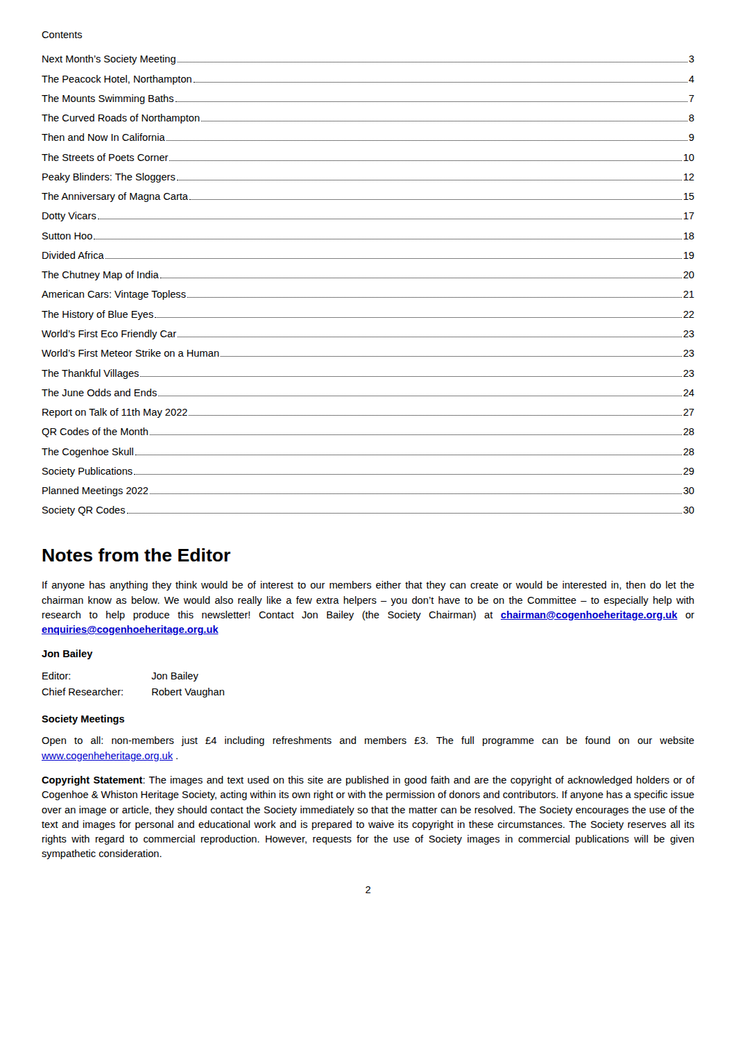Contents
Next Month’s Society Meeting 3
The Peacock Hotel, Northampton 4
The Mounts Swimming Baths 7
The Curved Roads of Northampton 8
Then and Now In California 9
The Streets of Poets Corner 10
Peaky Blinders: The Sloggers 12
The Anniversary of Magna Carta 15
Dotty Vicars 17
Sutton Hoo 18
Divided Africa 19
The Chutney Map of India 20
American Cars: Vintage Topless 21
The History of Blue Eyes 22
World’s First Eco Friendly Car 23
World’s First Meteor Strike on a Human 23
The Thankful Villages 23
The June Odds and Ends 24
Report on Talk of 11th May 2022 27
QR Codes of the Month 28
The Cogenhoe Skull 28
Society Publications 29
Planned Meetings 2022 30
Society QR Codes 30
Notes from the Editor
If anyone has anything they think would be of interest to our members either that they can create or would be interested in, then do let the chairman know as below. We would also really like a few extra helpers – you don’t have to be on the Committee – to especially help with research to help produce this newsletter! Contact Jon Bailey (the Society Chairman) at chairman@cogenhoeheritage.org.uk or enquiries@cogenhoeheritage.org.uk
Jon Bailey
| Editor: | Jon Bailey |
| Chief Researcher: | Robert Vaughan |
Society Meetings
Open to all: non-members just £4 including refreshments and members £3. The full programme can be found on our website www.cogenheheritage.org.uk .
Copyright Statement: The images and text used on this site are published in good faith and are the copyright of acknowledged holders or of Cogenhoe & Whiston Heritage Society, acting within its own right or with the permission of donors and contributors. If anyone has a specific issue over an image or article, they should contact the Society immediately so that the matter can be resolved. The Society encourages the use of the text and images for personal and educational work and is prepared to waive its copyright in these circumstances. The Society reserves all its rights with regard to commercial reproduction. However, requests for the use of Society images in commercial publications will be given sympathetic consideration.
2